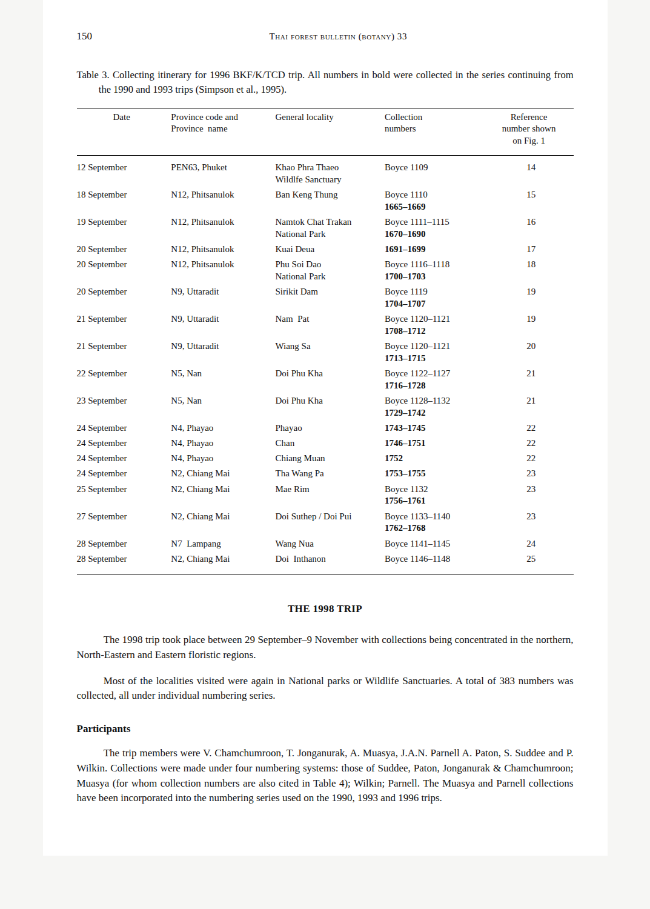150 Thai Forest Bulletin (Botany) 33
Table 3. Collecting itinerary for 1996 BKF/K/TCD trip. All numbers in bold were collected in the series continuing from the 1990 and 1993 trips (Simpson et al., 1995).
| Date | Province code and Province name | General locality | Collection numbers | Reference number shown on Fig. 1 |
| --- | --- | --- | --- | --- |
| 12 September | PEN63, Phuket | Khao Phra Thaeo Wildlfe Sanctuary | Boyce 1109 | 14 |
| 18 September | N12, Phitsanulok | Ban Keng Thung | Boyce 1110 1665–1669 | 15 |
| 19 September | N12, Phitsanulok | Namtok Chat Trakan National Park | Boyce 1111–1115 1670–1690 | 16 |
| 20 September | N12, Phitsanulok | Kuai Deua | 1691–1699 | 17 |
| 20 September | N12, Phitsanulok | Phu Soi Dao National Park | Boyce 1116–1118 1700–1703 | 18 |
| 20 September | N9, Uttaradit | Sirikit Dam | Boyce 1119 1704–1707 | 19 |
| 21 September | N9, Uttaradit | Nam Pat | Boyce 1120–1121 1708–1712 | 19 |
| 21 September | N9, Uttaradit | Wiang Sa | Boyce 1120–1121 1713–1715 | 20 |
| 22 September | N5, Nan | Doi Phu Kha | Boyce 1122–1127 1716–1728 | 21 |
| 23 September | N5, Nan | Doi Phu Kha | Boyce 1128–1132 1729–1742 | 21 |
| 24 September | N4, Phayao | Phayao | 1743–1745 | 22 |
| 24 September | N4, Phayao | Chan | 1746–1751 | 22 |
| 24 September | N4, Phayao | Chiang Muan | 1752 | 22 |
| 24 September | N2, Chiang Mai | Tha Wang Pa | 1753–1755 | 23 |
| 25 September | N2, Chiang Mai | Mae Rim | Boyce 1132 1756–1761 | 23 |
| 27 September | N2, Chiang Mai | Doi Suthep / Doi Pui | Boyce 1133–1140 1762–1768 | 23 |
| 28 September | N7 Lampang | Wang Nua | Boyce 1141–1145 | 24 |
| 28 September | N2, Chiang Mai | Doi Inthanon | Boyce 1146–1148 | 25 |
THE 1998 TRIP
The 1998 trip took place between 29 September–9 November with collections being concentrated in the northern, North-Eastern and Eastern floristic regions.
Most of the localities visited were again in National parks or Wildlife Sanctuaries. A total of 383 numbers was collected, all under individual numbering series.
Participants
The trip members were V. Chamchumroon, T. Jonganurak, A. Muasya, J.A.N. Parnell A. Paton, S. Suddee and P. Wilkin. Collections were made under four numbering systems: those of Suddee, Paton, Jonganurak & Chamchumroon; Muasya (for whom collection numbers are also cited in Table 4); Wilkin; Parnell. The Muasya and Parnell collections have been incorporated into the numbering series used on the 1990, 1993 and 1996 trips.